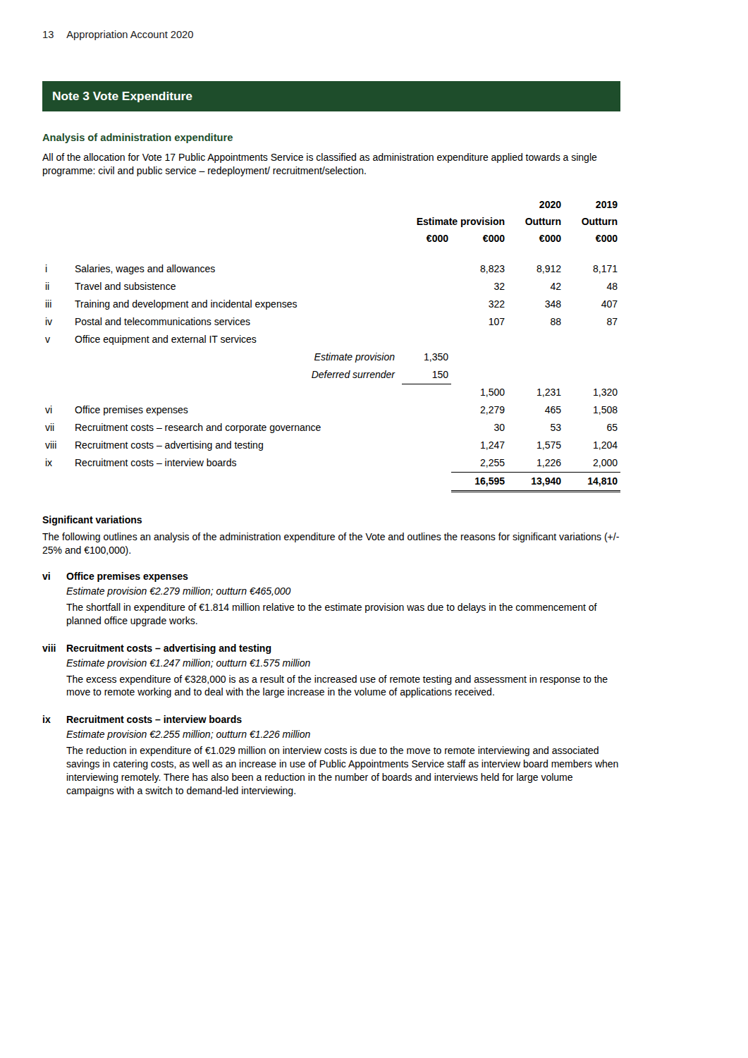13 Appropriation Account 2020
Note 3 Vote Expenditure
Analysis of administration expenditure
All of the allocation for Vote 17 Public Appointments Service is classified as administration expenditure applied towards a single programme: civil and public service – redeployment/ recruitment/selection.
| | | | | 2020 | 2019 |
| --- | --- | --- | --- | --- | --- |
| | | Estimate provision | Outturn | Outturn |
| | | €000 | €000 | €000 | €000 |
| i | Salaries, wages and allowances | | 8,823 | 8,912 | 8,171 |
| ii | Travel and subsistence | | 32 | 42 | 48 |
| iii | Training and development and incidental expenses | | 322 | 348 | 407 |
| iv | Postal and telecommunications services | | 107 | 88 | 87 |
| v | Office equipment and external IT services | | | | |
| | Estimate provision | 1,350 | | | |
| | Deferred surrender | 150 | | | |
| | | | 1,500 | 1,231 | 1,320 |
| vi | Office premises expenses | | 2,279 | 465 | 1,508 |
| vii | Recruitment costs – research and corporate governance | | 30 | 53 | 65 |
| viii | Recruitment costs – advertising and testing | | 1,247 | 1,575 | 1,204 |
| ix | Recruitment costs – interview boards | | 2,255 | 1,226 | 2,000 |
| | | | 16,595 | 13,940 | 14,810 |
Significant variations
The following outlines an analysis of the administration expenditure of the Vote and outlines the reasons for significant variations (+/- 25% and €100,000).
vi Office premises expenses
Estimate provision €2.279 million; outturn €465,000
The shortfall in expenditure of €1.814 million relative to the estimate provision was due to delays in the commencement of planned office upgrade works.
viii Recruitment costs – advertising and testing
Estimate provision €1.247 million; outturn €1.575 million
The excess expenditure of €328,000 is as a result of the increased use of remote testing and assessment in response to the move to remote working and to deal with the large increase in the volume of applications received.
ix Recruitment costs – interview boards
Estimate provision €2.255 million; outturn €1.226 million
The reduction in expenditure of €1.029 million on interview costs is due to the move to remote interviewing and associated savings in catering costs, as well as an increase in use of Public Appointments Service staff as interview board members when interviewing remotely. There has also been a reduction in the number of boards and interviews held for large volume campaigns with a switch to demand-led interviewing.